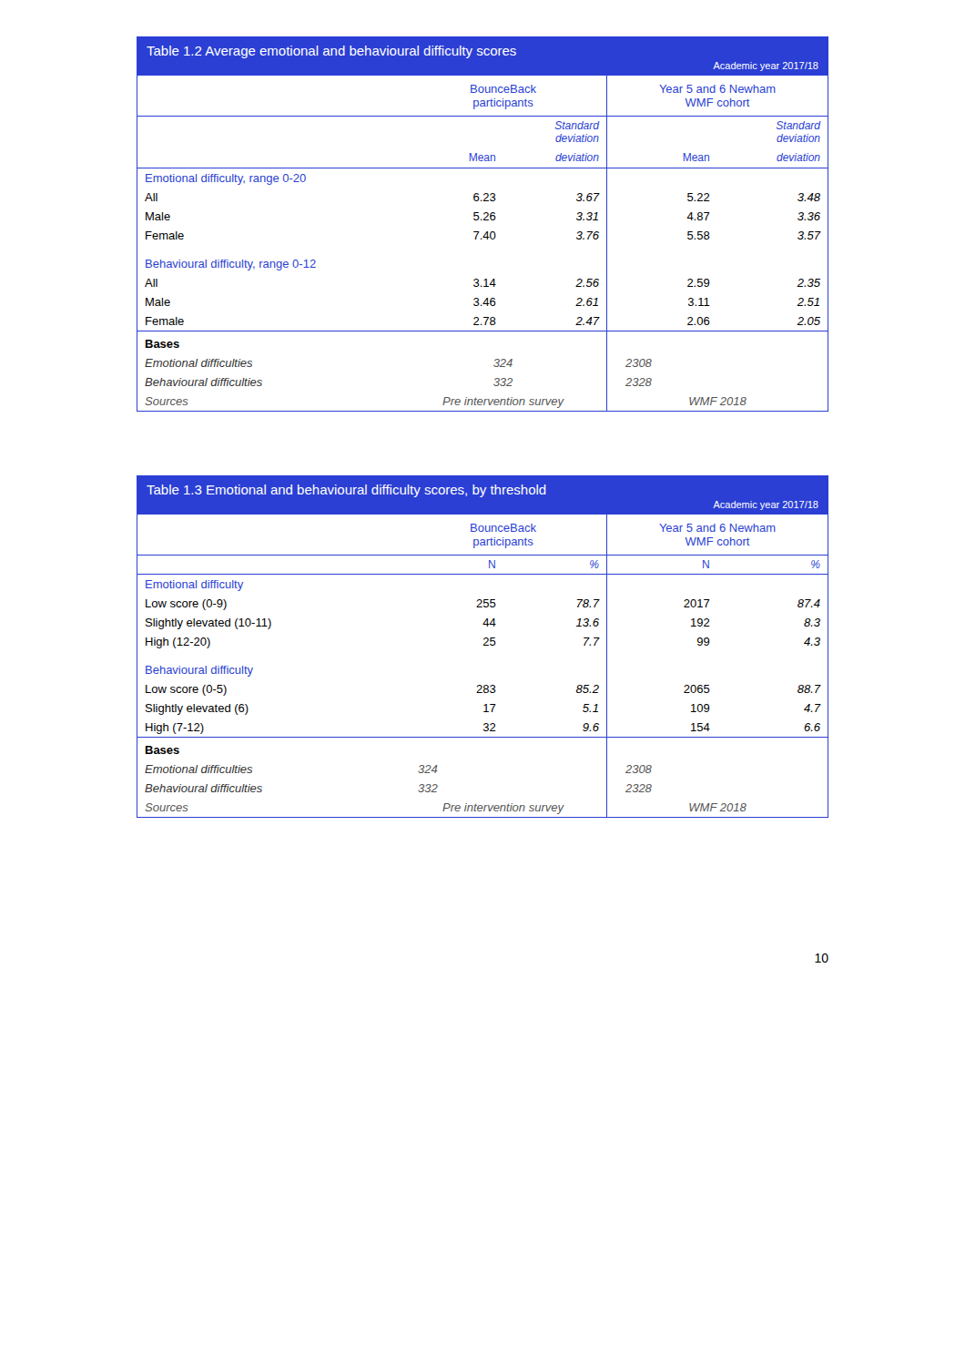Table 1.2 Average emotional and behavioural difficulty scores
Academic year 2017/18
| | BounceBack participants | Year 5 and 6 Newham WMF cohort |
| --- | --- | --- |
| | | Standard deviation | | Standard deviation |
| | Mean | deviation | Mean | deviation |
| Emotional difficulty, range 0-20 | | | | |
| All | 6.23 | 3.67 | 5.22 | 3.48 |
| Male | 5.26 | 3.31 | 4.87 | 3.36 |
| Female | 7.40 | 3.76 | 5.58 | 3.57 |
| Behavioural difficulty, range 0-12 | | | | |
| All | 3.14 | 2.56 | 2.59 | 2.35 |
| Male | 3.46 | 2.61 | 3.11 | 2.51 |
| Female | 2.78 | 2.47 | 2.06 | 2.05 |
| Bases | | | | |
| Emotional difficulties | 324 | 2308 |
| Behavioural difficulties | 332 | 2328 |
| Sources | Pre intervention survey | WMF 2018 |
Table 1.3 Emotional and behavioural difficulty scores, by threshold
Academic year 2017/18
| | BounceBack participants | Year 5 and 6 Newham WMF cohort |
| --- | --- | --- |
| | N | % | N | % |
| Emotional difficulty | | | | |
| Low score (0-9) | 255 | 78.7 | 2017 | 87.4 |
| Slightly elevated (10-11) | 44 | 13.6 | 192 | 8.3 |
| High (12-20) | 25 | 7.7 | 99 | 4.3 |
| Behavioural difficulty | | | | |
| Low score (0-5) | 283 | 85.2 | 2065 | 88.7 |
| Slightly elevated (6) | 17 | 5.1 | 109 | 4.7 |
| High (7-12) | 32 | 9.6 | 154 | 6.6 |
| Bases | | | | |
| Emotional difficulties | 324 | 2308 |
| Behavioural difficulties | 332 | 2328 |
| Sources | Pre intervention survey | WMF 2018 |
10